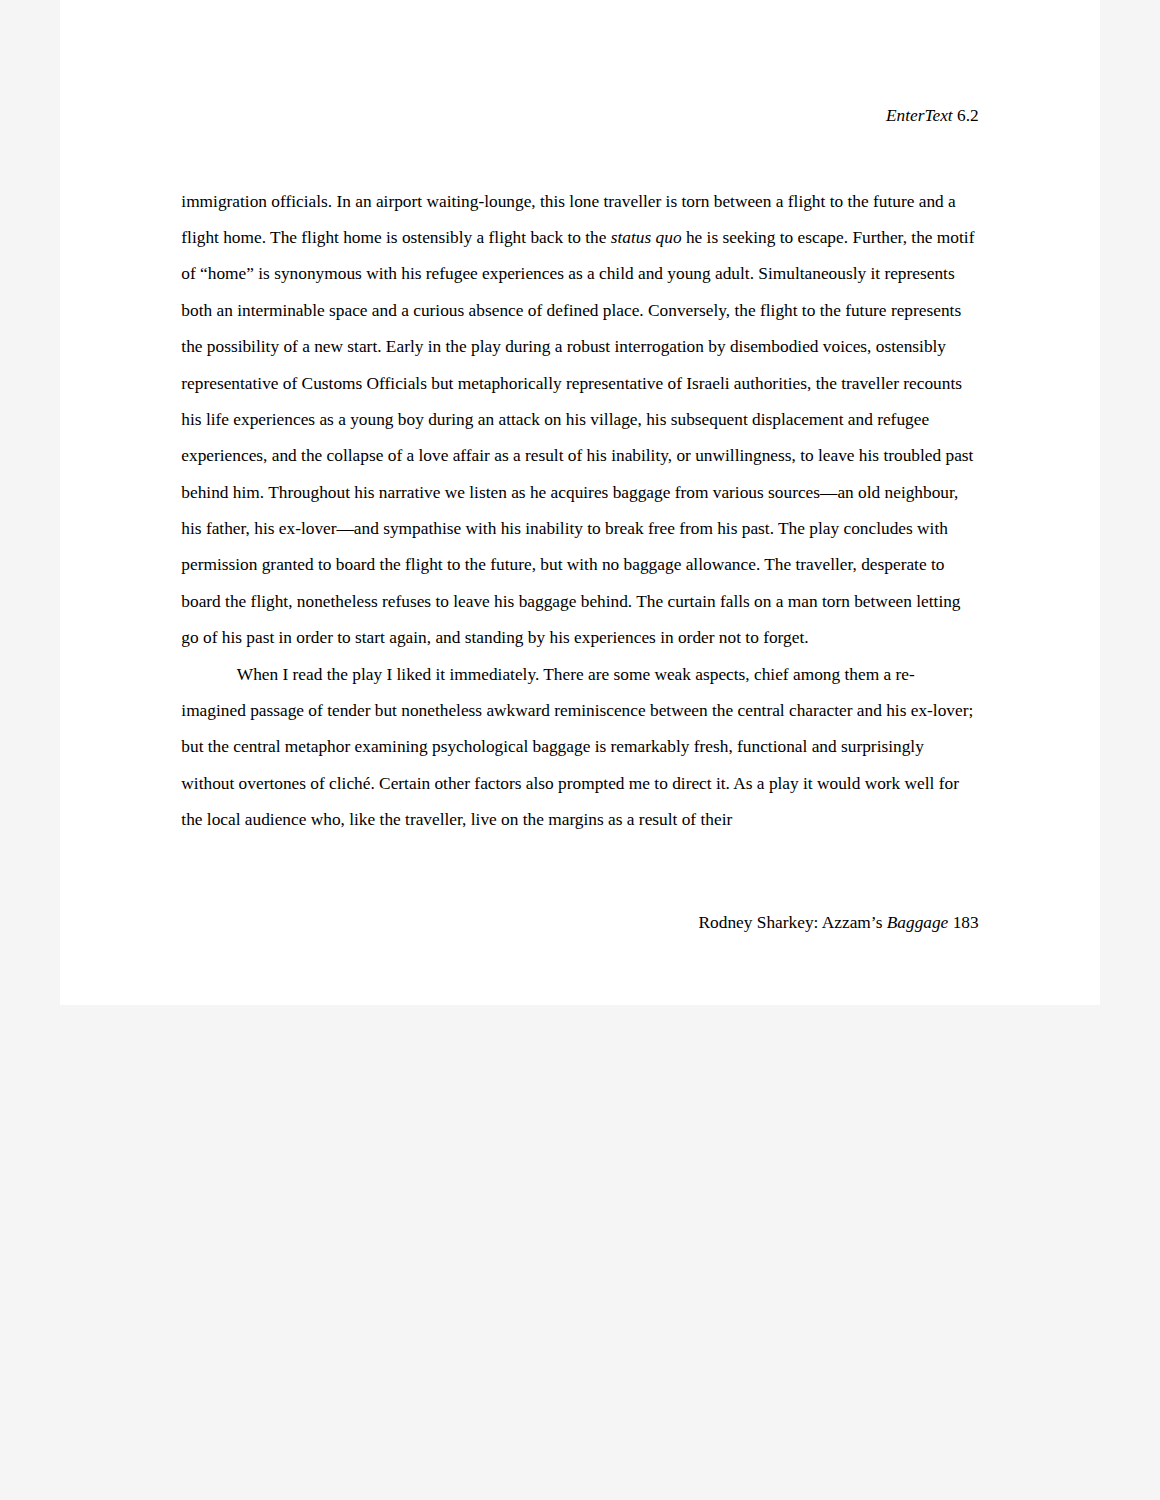EnterText 6.2
immigration officials. In an airport waiting-lounge, this lone traveller is torn between a flight to the future and a flight home. The flight home is ostensibly a flight back to the status quo he is seeking to escape. Further, the motif of “home” is synonymous with his refugee experiences as a child and young adult. Simultaneously it represents both an interminable space and a curious absence of defined place. Conversely, the flight to the future represents the possibility of a new start. Early in the play during a robust interrogation by disembodied voices, ostensibly representative of Customs Officials but metaphorically representative of Israeli authorities, the traveller recounts his life experiences as a young boy during an attack on his village, his subsequent displacement and refugee experiences, and the collapse of a love affair as a result of his inability, or unwillingness, to leave his troubled past behind him. Throughout his narrative we listen as he acquires baggage from various sources—an old neighbour, his father, his ex-lover—and sympathise with his inability to break free from his past. The play concludes with permission granted to board the flight to the future, but with no baggage allowance. The traveller, desperate to board the flight, nonetheless refuses to leave his baggage behind. The curtain falls on a man torn between letting go of his past in order to start again, and standing by his experiences in order not to forget.
When I read the play I liked it immediately. There are some weak aspects, chief among them a re-imagined passage of tender but nonetheless awkward reminiscence between the central character and his ex-lover; but the central metaphor examining psychological baggage is remarkably fresh, functional and surprisingly without overtones of cliché. Certain other factors also prompted me to direct it. As a play it would work well for the local audience who, like the traveller, live on the margins as a result of their
Rodney Sharkey: Azzam’s Baggage 183